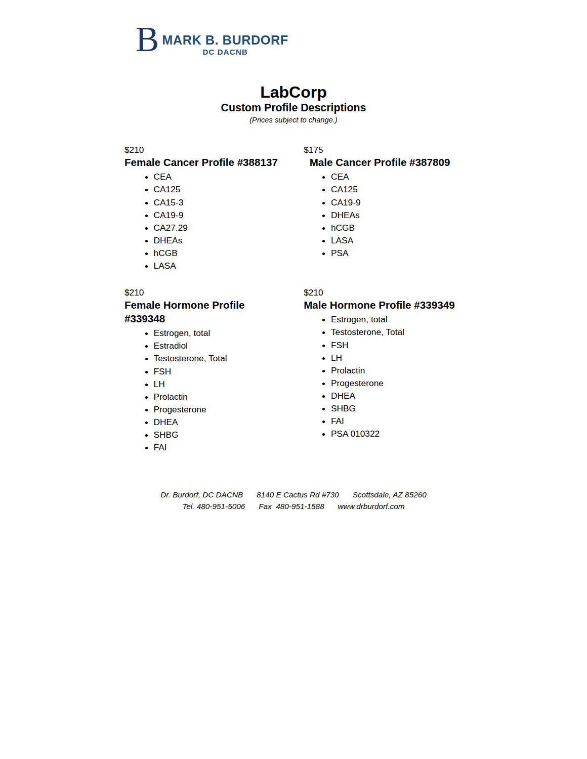B
MARK B. BURDORF
DC DACNB
LabCorp
Custom Profile Descriptions
(Prices subject to change.)
$210
Female Cancer Profile #388137
CEA
CA125
CA15-3
CA19-9
CA27.29
DHEAs
hCGB
LASA
$175
Male Cancer Profile #387809
CEA
CA125
CA19-9
DHEAs
hCGB
LASA
PSA
$210
Female Hormone Profile #339348
Estrogen, total
Estradiol
Testosterone, Total
FSH
LH
Prolactin
Progesterone
DHEA
SHBG
FAI
$210
Male Hormone Profile #339349
Estrogen, total
Testosterone, Total
FSH
LH
Prolactin
Progesterone
DHEA
SHBG
FAI
PSA 010322
Dr. Burdorf, DC DACNB 8140 E Cactus Rd #730 Scottsdale, AZ 85260
Tel. 480-951-5006 Fax 480-951-1588 www.drburdorf.com